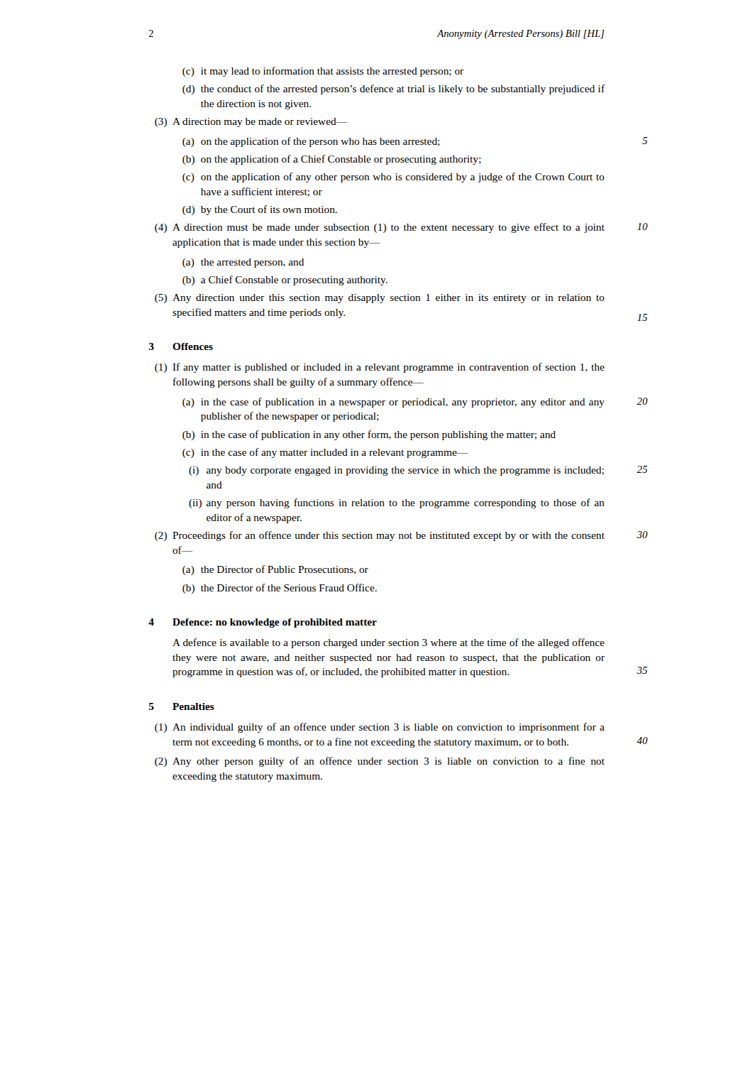2 Anonymity (Arrested Persons) Bill [HL]
(c) it may lead to information that assists the arrested person; or
(d) the conduct of the arrested person’s defence at trial is likely to be substantially prejudiced if the direction is not given.
(3) A direction may be made or reviewed—
(a) on the application of the person who has been arrested; 5
(b) on the application of a Chief Constable or prosecuting authority;
(c) on the application of any other person who is considered by a judge of the Crown Court to have a sufficient interest; or
(d) by the Court of its own motion.
(4) A direction must be made under subsection (1) to the extent necessary to give effect to a joint application that is made under this section by— 10
(a) the arrested person, and
(b) a Chief Constable or prosecuting authority.
(5) Any direction under this section may disapply section 1 either in its entirety or in relation to specified matters and time periods only.
15
3 Offences
(1) If any matter is published or included in a relevant programme in contravention of section 1, the following persons shall be guilty of a summary offence—
(a) in the case of publication in a newspaper or periodical, any proprietor, any editor and any publisher of the newspaper or periodical; 20
(b) in the case of publication in any other form, the person publishing the matter; and
(c) in the case of any matter included in a relevant programme—
(i) any body corporate engaged in providing the service in which the programme is included; and 25
(ii) any person having functions in relation to the programme corresponding to those of an editor of a newspaper.
(2) Proceedings for an offence under this section may not be instituted except by or with the consent of— 30
(a) the Director of Public Prosecutions, or
(b) the Director of the Serious Fraud Office.
4 Defence: no knowledge of prohibited matter
A defence is available to a person charged under section 3 where at the time of the alleged offence they were not aware, and neither suspected nor had reason to suspect, that the publication or programme in question was of, or included, the prohibited matter in question. 35
5 Penalties
(1) An individual guilty of an offence under section 3 is liable on conviction to imprisonment for a term not exceeding 6 months, or to a fine not exceeding the statutory maximum, or to both. 40
(2) Any other person guilty of an offence under section 3 is liable on conviction to a fine not exceeding the statutory maximum.